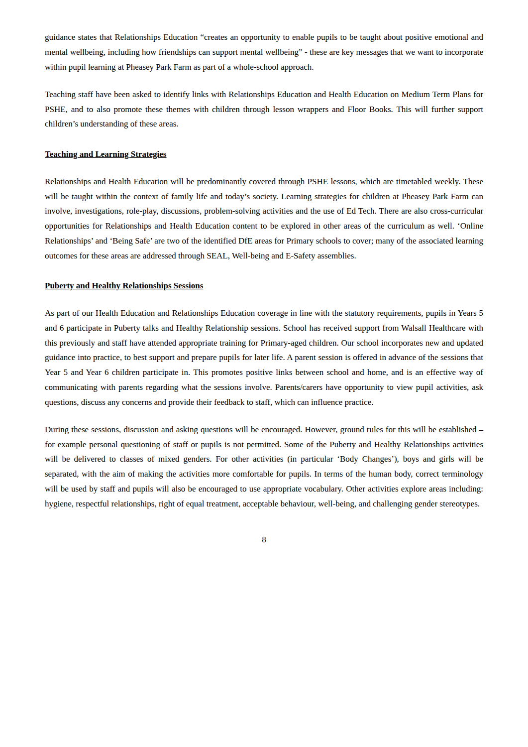guidance states that Relationships Education “creates an opportunity to enable pupils to be taught about positive emotional and mental wellbeing, including how friendships can support mental wellbeing” - these are key messages that we want to incorporate within pupil learning at Pheasey Park Farm as part of a whole-school approach.
Teaching staff have been asked to identify links with Relationships Education and Health Education on Medium Term Plans for PSHE, and to also promote these themes with children through lesson wrappers and Floor Books. This will further support children’s understanding of these areas.
Teaching and Learning Strategies
Relationships and Health Education will be predominantly covered through PSHE lessons, which are timetabled weekly. These will be taught within the context of family life and today’s society. Learning strategies for children at Pheasey Park Farm can involve, investigations, role-play, discussions, problem-solving activities and the use of Ed Tech. There are also cross-curricular opportunities for Relationships and Health Education content to be explored in other areas of the curriculum as well. ‘Online Relationships’ and ‘Being Safe’ are two of the identified DfE areas for Primary schools to cover; many of the associated learning outcomes for these areas are addressed through SEAL, Well-being and E-Safety assemblies.
Puberty and Healthy Relationships Sessions
As part of our Health Education and Relationships Education coverage in line with the statutory requirements, pupils in Years 5 and 6 participate in Puberty talks and Healthy Relationship sessions. School has received support from Walsall Healthcare with this previously and staff have attended appropriate training for Primary-aged children. Our school incorporates new and updated guidance into practice, to best support and prepare pupils for later life. A parent session is offered in advance of the sessions that Year 5 and Year 6 children participate in. This promotes positive links between school and home, and is an effective way of communicating with parents regarding what the sessions involve. Parents/carers have opportunity to view pupil activities, ask questions, discuss any concerns and provide their feedback to staff, which can influence practice.
During these sessions, discussion and asking questions will be encouraged. However, ground rules for this will be established – for example personal questioning of staff or pupils is not permitted. Some of the Puberty and Healthy Relationships activities will be delivered to classes of mixed genders. For other activities (in particular ‘Body Changes’), boys and girls will be separated, with the aim of making the activities more comfortable for pupils. In terms of the human body, correct terminology will be used by staff and pupils will also be encouraged to use appropriate vocabulary. Other activities explore areas including: hygiene, respectful relationships, right of equal treatment, acceptable behaviour, well-being, and challenging gender stereotypes.
8